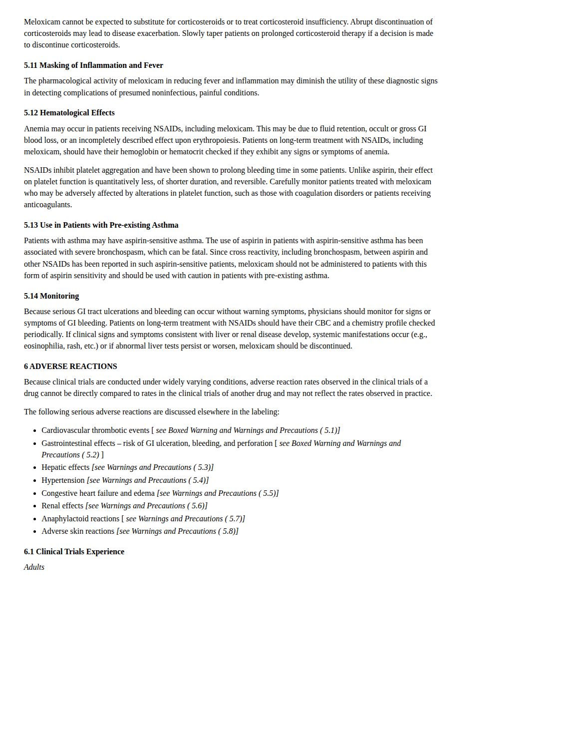Meloxicam cannot be expected to substitute for corticosteroids or to treat corticosteroid insufficiency. Abrupt discontinuation of corticosteroids may lead to disease exacerbation. Slowly taper patients on prolonged corticosteroid therapy if a decision is made to discontinue corticosteroids.
5.11 Masking of Inflammation and Fever
The pharmacological activity of meloxicam in reducing fever and inflammation may diminish the utility of these diagnostic signs in detecting complications of presumed noninfectious, painful conditions.
5.12 Hematological Effects
Anemia may occur in patients receiving NSAIDs, including meloxicam. This may be due to fluid retention, occult or gross GI blood loss, or an incompletely described effect upon erythropoiesis. Patients on long-term treatment with NSAIDs, including meloxicam, should have their hemoglobin or hematocrit checked if they exhibit any signs or symptoms of anemia.
NSAIDs inhibit platelet aggregation and have been shown to prolong bleeding time in some patients. Unlike aspirin, their effect on platelet function is quantitatively less, of shorter duration, and reversible. Carefully monitor patients treated with meloxicam who may be adversely affected by alterations in platelet function, such as those with coagulation disorders or patients receiving anticoagulants.
5.13 Use in Patients with Pre-existing Asthma
Patients with asthma may have aspirin-sensitive asthma. The use of aspirin in patients with aspirin-sensitive asthma has been associated with severe bronchospasm, which can be fatal. Since cross reactivity, including bronchospasm, between aspirin and other NSAIDs has been reported in such aspirin-sensitive patients, meloxicam should not be administered to patients with this form of aspirin sensitivity and should be used with caution in patients with pre-existing asthma.
5.14 Monitoring
Because serious GI tract ulcerations and bleeding can occur without warning symptoms, physicians should monitor for signs or symptoms of GI bleeding. Patients on long-term treatment with NSAIDs should have their CBC and a chemistry profile checked periodically. If clinical signs and symptoms consistent with liver or renal disease develop, systemic manifestations occur (e.g., eosinophilia, rash, etc.) or if abnormal liver tests persist or worsen, meloxicam should be discontinued.
6 ADVERSE REACTIONS
Because clinical trials are conducted under widely varying conditions, adverse reaction rates observed in the clinical trials of a drug cannot be directly compared to rates in the clinical trials of another drug and may not reflect the rates observed in practice.
The following serious adverse reactions are discussed elsewhere in the labeling:
Cardiovascular thrombotic events [ see Boxed Warning and Warnings and Precautions ( 5.1)]
Gastrointestinal effects – risk of GI ulceration, bleeding, and perforation [ see Boxed Warning and Warnings and Precautions ( 5.2) ]
Hepatic effects [see Warnings and Precautions ( 5.3)]
Hypertension [see Warnings and Precautions ( 5.4)]
Congestive heart failure and edema [see Warnings and Precautions ( 5.5)]
Renal effects [see Warnings and Precautions ( 5.6)]
Anaphylactoid reactions [ see Warnings and Precautions ( 5.7)]
Adverse skin reactions [see Warnings and Precautions ( 5.8)]
6.1 Clinical Trials Experience
Adults